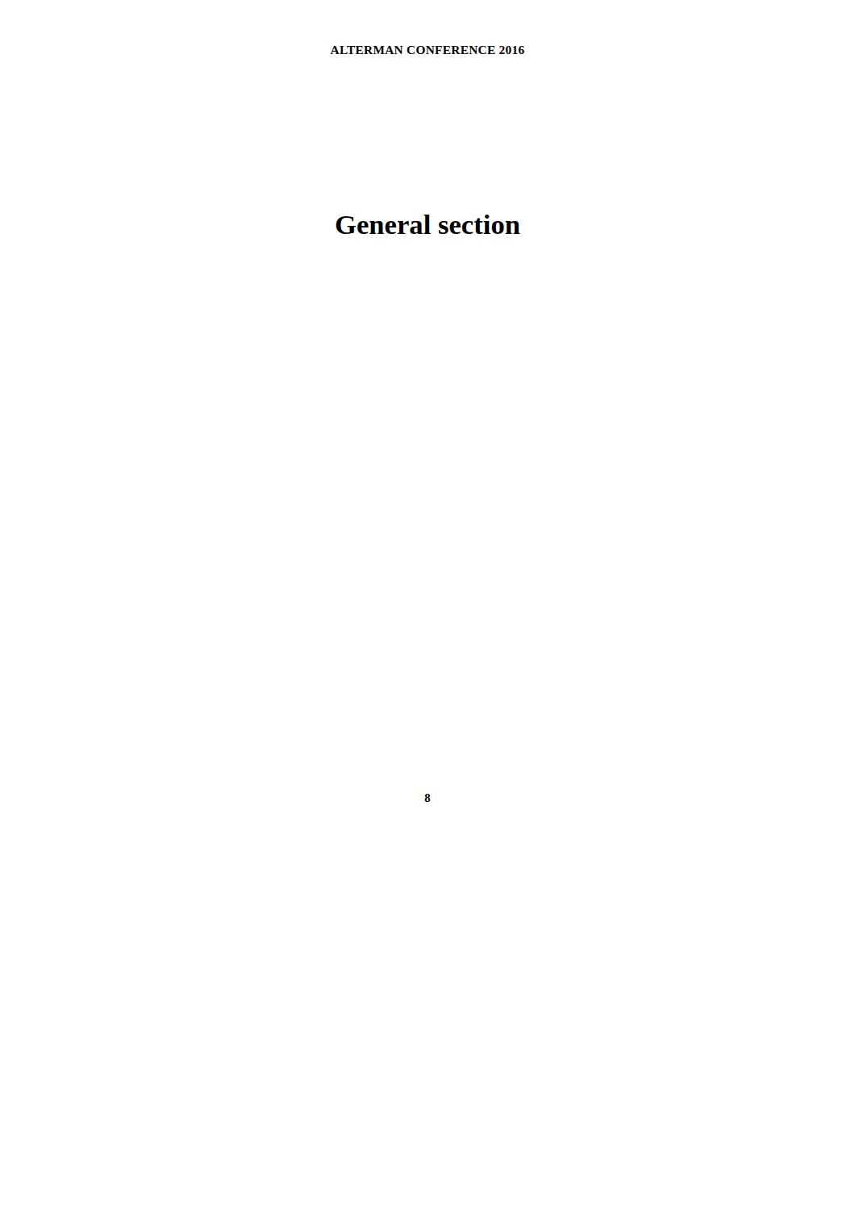ALTERMAN CONFERENCE 2016
General section
8